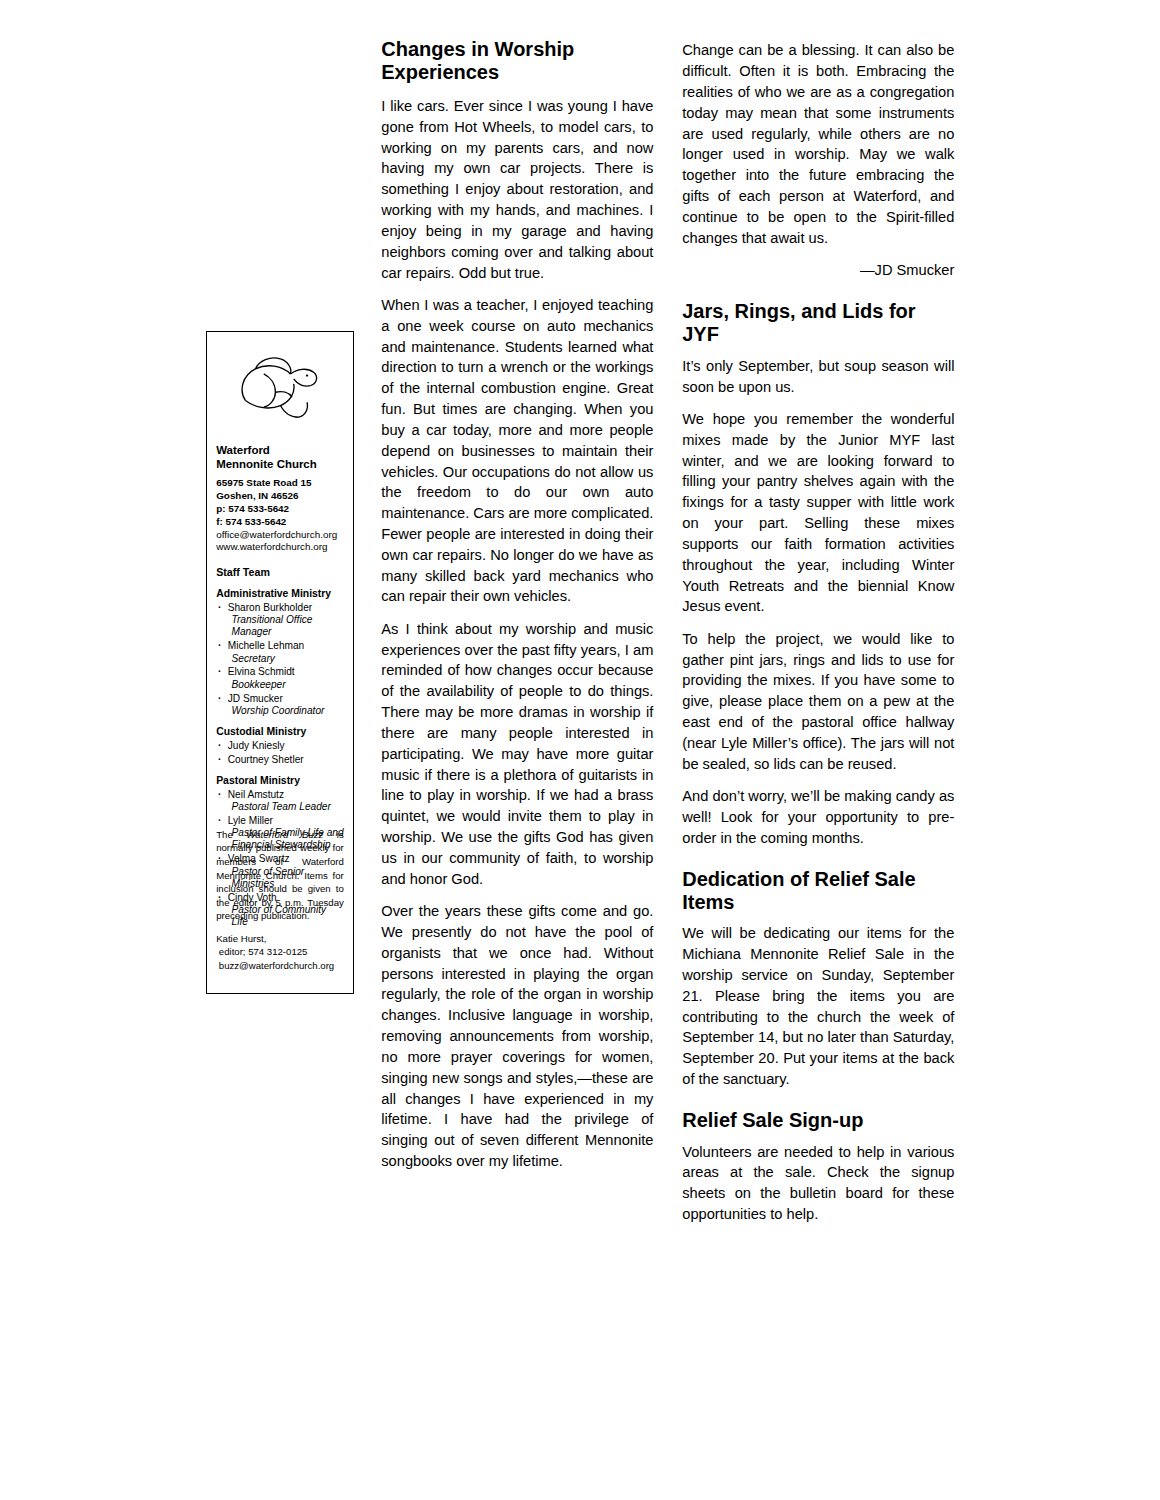Waterford
Mennonite Church
65975 State Road 15
Goshen, IN 46526
p: 574 533-5642
f: 574 533-5642
office@waterfordchurch.org
www.waterfordchurch.org
Staff Team
Administrative Ministry
Sharon BurkholderTransitional Office Manager
Michelle LehmanSecretary
Elvina SchmidtBookkeeper
JD SmuckerWorship Coordinator
Custodial Ministry
Judy Kniesly
Courtney Shetler
Pastoral Ministry
Neil AmstutzPastoral Team Leader
Lyle MillerPastor of Family Life and Financial Stewardship
Velma SwartzPastor of Senior Ministries
Cindy VothPastor of Community Life
The Waterford Buzz is normally published weekly for members of Waterford Mennonite Church. Items for inclusion should be given to the editor by 5 p.m. Tuesday preceding publication.
Katie Hurst,
editor; 574 312-0125
buzz@waterfordchurch.org
Changes in Worship Experiences
I like cars. Ever since I was young I have gone from Hot Wheels, to model cars, to working on my parents cars, and now having my own car projects. There is something I enjoy about restoration, and working with my hands, and machines. I enjoy being in my garage and having neighbors coming over and talking about car repairs. Odd but true.
When I was a teacher, I enjoyed teaching a one week course on auto mechanics and maintenance. Students learned what direction to turn a wrench or the workings of the internal combustion engine. Great fun. But times are changing. When you buy a car today, more and more people depend on businesses to maintain their vehicles. Our occupations do not allow us the freedom to do our own auto maintenance. Cars are more complicated. Fewer people are interested in doing their own car repairs. No longer do we have as many skilled back yard mechanics who can repair their own vehicles.
As I think about my worship and music experiences over the past fifty years, I am reminded of how changes occur because of the availability of people to do things. There may be more dramas in worship if there are many people interested in participating. We may have more guitar music if there is a plethora of guitarists in line to play in worship. If we had a brass quintet, we would invite them to play in worship. We use the gifts God has given us in our community of faith, to worship and honor God.
Over the years these gifts come and go. We presently do not have the pool of organists that we once had. Without persons interested in playing the organ regularly, the role of the organ in worship changes. Inclusive language in worship, removing announcements from worship, no more prayer coverings for women, singing new songs and styles,—these are all changes I have experienced in my lifetime. I have had the privilege of singing out of seven different Mennonite songbooks over my lifetime.
Change can be a blessing. It can also be difficult. Often it is both. Embracing the realities of who we are as a congregation today may mean that some instruments are used regularly, while others are no longer used in worship. May we walk together into the future embracing the gifts of each person at Waterford, and continue to be open to the Spirit-filled changes that await us.
—JD Smucker
Jars, Rings, and Lids for JYF
It’s only September, but soup season will soon be upon us.
We hope you remember the wonderful mixes made by the Junior MYF last winter, and we are looking forward to filling your pantry shelves again with the fixings for a tasty supper with little work on your part. Selling these mixes supports our faith formation activities throughout the year, including Winter Youth Retreats and the biennial Know Jesus event.
To help the project, we would like to gather pint jars, rings and lids to use for providing the mixes. If you have some to give, please place them on a pew at the east end of the pastoral office hallway (near Lyle Miller’s office). The jars will not be sealed, so lids can be reused.
And don’t worry, we’ll be making candy as well! Look for your opportunity to pre-order in the coming months.
Dedication of Relief Sale Items
We will be dedicating our items for the Michiana Mennonite Relief Sale in the worship service on Sunday, September 21. Please bring the items you are contributing to the church the week of September 14, but no later than Saturday, September 20. Put your items at the back of the sanctuary.
Relief Sale Sign-up
Volunteers are needed to help in various areas at the sale. Check the signup sheets on the bulletin board for these opportunities to help.